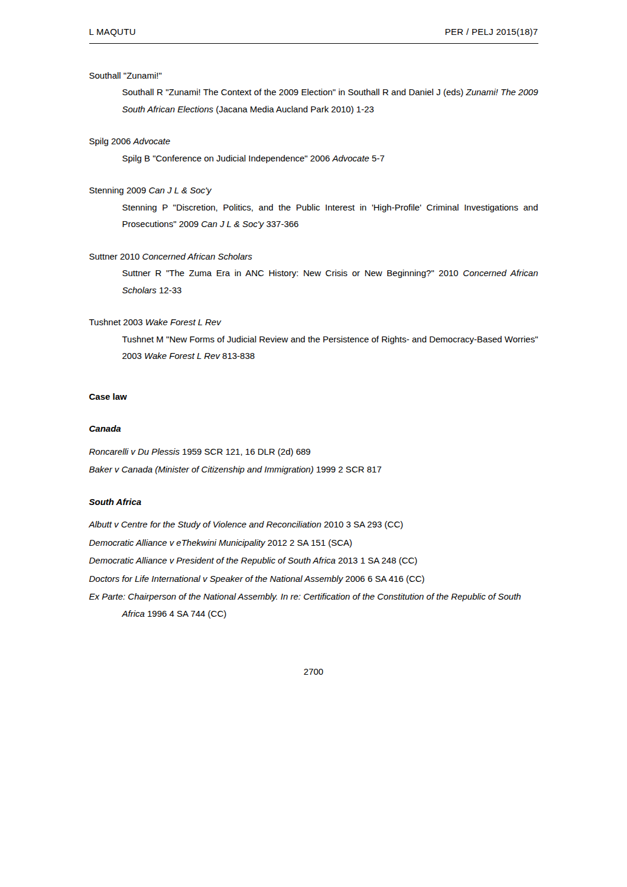L MAQUTU PER / PELJ 2015(18)7
Southall "Zunami!"
Southall R "Zunami! The Context of the 2009 Election" in Southall R and Daniel J (eds) Zunami! The 2009 South African Elections (Jacana Media Aucland Park 2010) 1-23
Spilg 2006 Advocate
Spilg B "Conference on Judicial Independence" 2006 Advocate 5-7
Stenning 2009 Can J L & Soc'y
Stenning P "Discretion, Politics, and the Public Interest in 'High-Profile' Criminal Investigations and Prosecutions" 2009 Can J L & Soc'y 337-366
Suttner 2010 Concerned African Scholars
Suttner R "The Zuma Era in ANC History: New Crisis or New Beginning?" 2010 Concerned African Scholars 12-33
Tushnet 2003 Wake Forest L Rev
Tushnet M "New Forms of Judicial Review and the Persistence of Rights- and Democracy-Based Worries" 2003 Wake Forest L Rev 813-838
Case law
Canada
Roncarelli v Du Plessis 1959 SCR 121, 16 DLR (2d) 689
Baker v Canada (Minister of Citizenship and Immigration) 1999 2 SCR 817
South Africa
Albutt v Centre for the Study of Violence and Reconciliation 2010 3 SA 293 (CC)
Democratic Alliance v eThekwini Municipality 2012 2 SA 151 (SCA)
Democratic Alliance v President of the Republic of South Africa 2013 1 SA 248 (CC)
Doctors for Life International v Speaker of the National Assembly 2006 6 SA 416 (CC)
Ex Parte: Chairperson of the National Assembly. In re: Certification of the Constitution of the Republic of South Africa 1996 4 SA 744 (CC)
2700